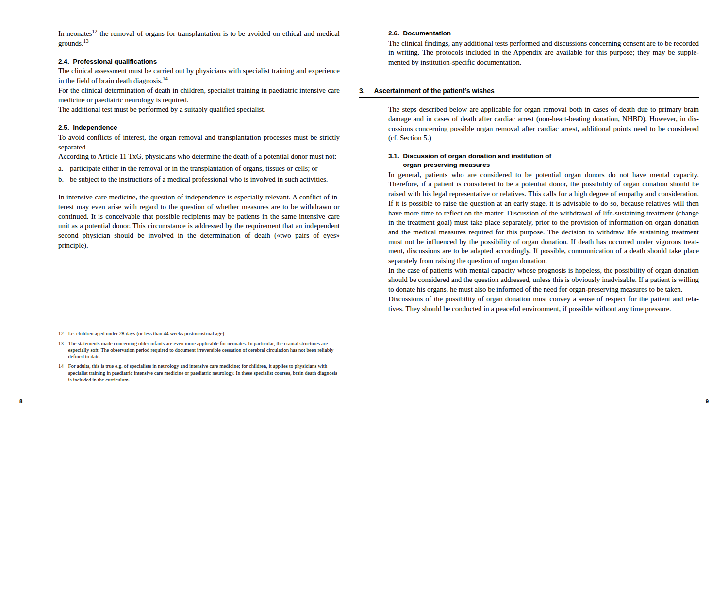In neonates12 the removal of organs for transplantation is to be avoided on ethical and medical grounds.13
2.4. Professional qualifications
The clinical assessment must be carried out by physicians with specialist training and experience in the field of brain death diagnosis.14
For the clinical determination of death in children, specialist training in paediatric intensive care medicine or paediatric neurology is required.
The additional test must be performed by a suitably qualified specialist.
2.5. Independence
To avoid conflicts of interest, the organ removal and transplantation processes must be strictly separated.
According to Article 11 TxG, physicians who determine the death of a potential donor must not:
a. participate either in the removal or in the transplantation of organs, tissues or cells; or
b. be subject to the instructions of a medical professional who is involved in such activities.
In intensive care medicine, the question of independence is especially relevant. A conflict of interest may even arise with regard to the question of whether measures are to be withdrawn or continued. It is conceivable that possible recipients may be patients in the same intensive care unit as a potential donor. This circumstance is addressed by the requirement that an independent second physician should be involved in the determination of death («two pairs of eyes» principle).
12
I.e. children aged under 28 days (or less than 44 weeks postmenstrual age).
13
The statements made concerning older infants are even more applicable for neonates. In particular, the cranial structures are especially soft. The observation period required to document irreversible cessation of cerebral circulation has not been reliably defined to date.
14
For adults, this is true e.g. of specialists in neurology and intensive care medicine; for children, it applies to physicians with specialist training in paediatric intensive care medicine or paediatric neurology. In these specialist courses, brain death diagnosis is included in the curriculum.
2.6. Documentation
The clinical findings, any additional tests performed and discussions concerning consent are to be recorded in writing. The protocols included in the Appendix are available for this purpose; they may be supplemented by institution-specific documentation.
3. Ascertainment of the patient’s wishes
The steps described below are applicable for organ removal both in cases of death due to primary brain damage and in cases of death after cardiac arrest (non-heart-beating donation, NHBD). However, in discussions concerning possible organ removal after cardiac arrest, additional points need to be considered (cf. Section 5.)
3.1. Discussion of organ donation and institution of
organ-preserving measures
In general, patients who are considered to be potential organ donors do not have mental capacity. Therefore, if a patient is considered to be a potential donor, the possibility of organ donation should be raised with his legal representative or relatives. This calls for a high degree of empathy and consideration. If it is possible to raise the question at an early stage, it is advisable to do so, because relatives will then have more time to reflect on the matter. Discussion of the withdrawal of life-sustaining treatment (change in the treatment goal) must take place separately, prior to the provision of information on organ donation and the medical measures required for this purpose. The decision to withdraw life sustaining treatment must not be influenced by the possibility of organ donation. If death has occurred under vigorous treatment, discussions are to be adapted accordingly. If possible, communication of a death should take place separately from raising the question of organ donation.
In the case of patients with mental capacity whose prognosis is hopeless, the possibility of organ donation should be considered and the question addressed, unless this is obviously inadvisable. If a patient is willing to donate his organs, he must also be informed of the need for organ-preserving measures to be taken.
Discussions of the possibility of organ donation must convey a sense of respect for the patient and relatives. They should be conducted in a peaceful environment, if possible without any time pressure.
8
9